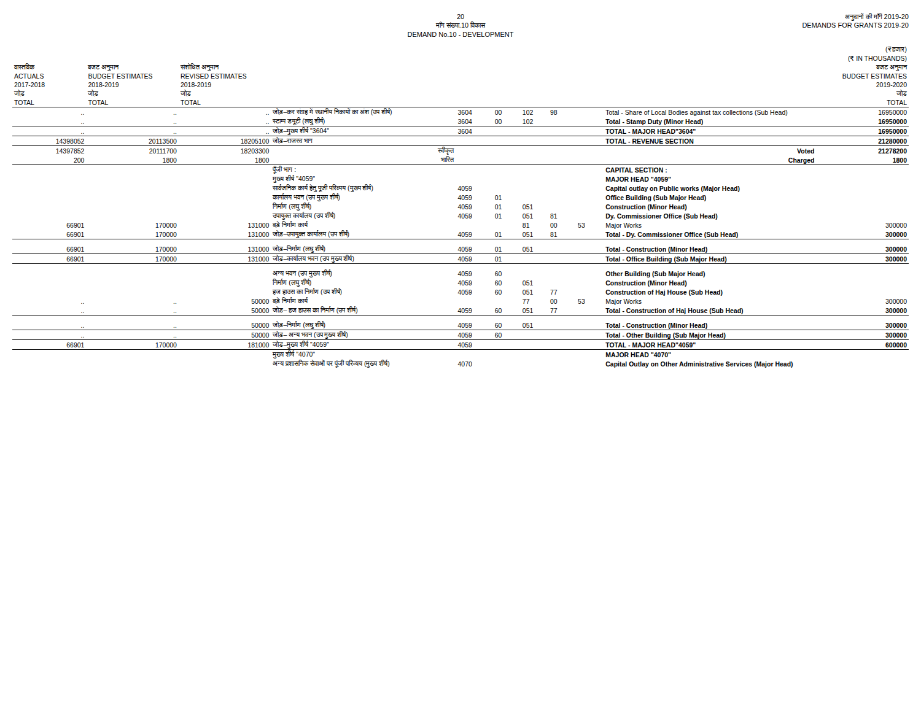20
माँग संख्या.10 विकास
DEMAND No.10 - DEVELOPMENT
अनुदानों की माँगें 2019-20
DEMANDS FOR GRANTS 2019-20
| | (₹ हजार) |
| | (₹ IN THOUSANDS) |
| वास्तविक | बजट अनुमान | संशोधित अनुमान | | बजट अनुमान |
| ACTUALS | BUDGET ESTIMATES | REVISED ESTIMATES | | BUDGET ESTIMATES |
| 2017-2018 | 2018-2019 | 2018-2019 | | 2019-2020 |
| जोड़ | जोड़ | जोड़ | | जोड़ |
| TOTAL | TOTAL | TOTAL | | TOTAL |
| .. | .. | .. | जोड़–कर संग्रह में स्थानीय निकायों का अंश (उप शीर्ष) | 3604 | 00 | 102 | 98 | | Total - Share of Local Bodies against tax collections (Sub Head) | 16950000 |
| .. | .. | .. | स्टाम्प डयूटी (लघु शीर्ष) | 3604 | 00 | 102 | | | Total - Stamp Duty (Minor Head) | 16950000 |
| .. | .. | .. | जोड़–मुख्य शीर्ष "3604" | 3604 | | | | | TOTAL - MAJOR HEAD"3604" | 16950000 |
| 14398052 | 20113500 | 18205100 | जोड़–राजस्व भाग | | | | | | TOTAL - REVENUE SECTION | 21280000 |
| 14397852 | 20111700 | 18203300 | स्वीकृत | | Voted | 21278200 |
| 200 | 1800 | 1800 | भारित | | Charged | 1800 |
| | पूँजी भाग : | | CAPITAL SECTION : | |
| | मुख्य शीर्ष "4059" | | MAJOR HEAD "4059" | |
| | सार्वजनिक कार्य हेतु पूजी परिव्यय (मुख्य शीर्ष) | 4059 | | Capital outlay on Public works (Major Head) | |
| | कार्यालय भवन (उप मुख्य शीर्ष) | 4059 | 01 | | Office Building (Sub Major Head) | |
| | निर्माण (लघु शीर्ष) | 4059 | 01 | 051 | | Construction (Minor Head) | |
| | उपायुक्त कार्यालय (उप शीर्ष) | 4059 | 01 | 051 | 81 | | Dy. Commissioner Office (Sub Head) | |
| 66901 | 170000 | 131000 | बड़े निर्माण कार्य | | | 81 | 00 | 53 | Major Works | 300000 |
| 66901 | 170000 | 131000 | जोड़–उपायुक्त कार्यालय (उप शीर्ष) | 4059 | 01 | 051 | 81 | | Total - Dy. Commissioner Office (Sub Head) | 300000 |
| 66901 | 170000 | 131000 | जोड़–निर्माण (लघु शीर्ष) | 4059 | 01 | 051 | | | Total - Construction (Minor Head) | 300000 |
| 66901 | 170000 | 131000 | जोड़–कार्यालय भवन (उप मुख्य शीर्ष) | 4059 | 01 | | | | Total - Office Building (Sub Major Head) | 300000 |
| | अन्य भवन (उप मुख्य शीर्ष) | 4059 | 60 | | Other Building (Sub Major Head) | |
| | निर्माण (लघु शीर्ष) | 4059 | 60 | 051 | | Construction (Minor Head) | |
| | हज हाउस का निर्माण (उप शीर्ष) | 4059 | 60 | 051 | 77 | | Construction of Haj House (Sub Head) | |
| .. | .. | 50000 | बड़े निर्माण कार्य | | | 77 | 00 | 53 | Major Works | 300000 |
| .. | .. | 50000 | जोड़– हज हाउस का निर्माण (उप शीर्ष) | 4059 | 60 | 051 | 77 | | Total - Construction of Haj House (Sub Head) | 300000 |
| .. | .. | 50000 | जोड़–निर्माण (लघु शीर्ष) | 4059 | 60 | 051 | | | Total - Construction (Minor Head) | 300000 |
| .. | .. | 50000 | जोड़– अन्य भवन (उप मुख्य शीर्ष) | 4059 | 60 | | | | Total - Other Building (Sub Major Head) | 300000 |
| 66901 | 170000 | 181000 | जोड़–मुख्य शीर्ष "4059" | 4059 | | | | | TOTAL - MAJOR HEAD"4059" | 600000 |
| | मुख्य शीर्ष "4070" | | MAJOR HEAD "4070" | |
| | अन्य प्रशासनिक सेवाओं पर पूंजी परिव्यय (मुख्य शीर्ष) | 4070 | | Capital Outlay on Other Administrative Services (Major Head) | |